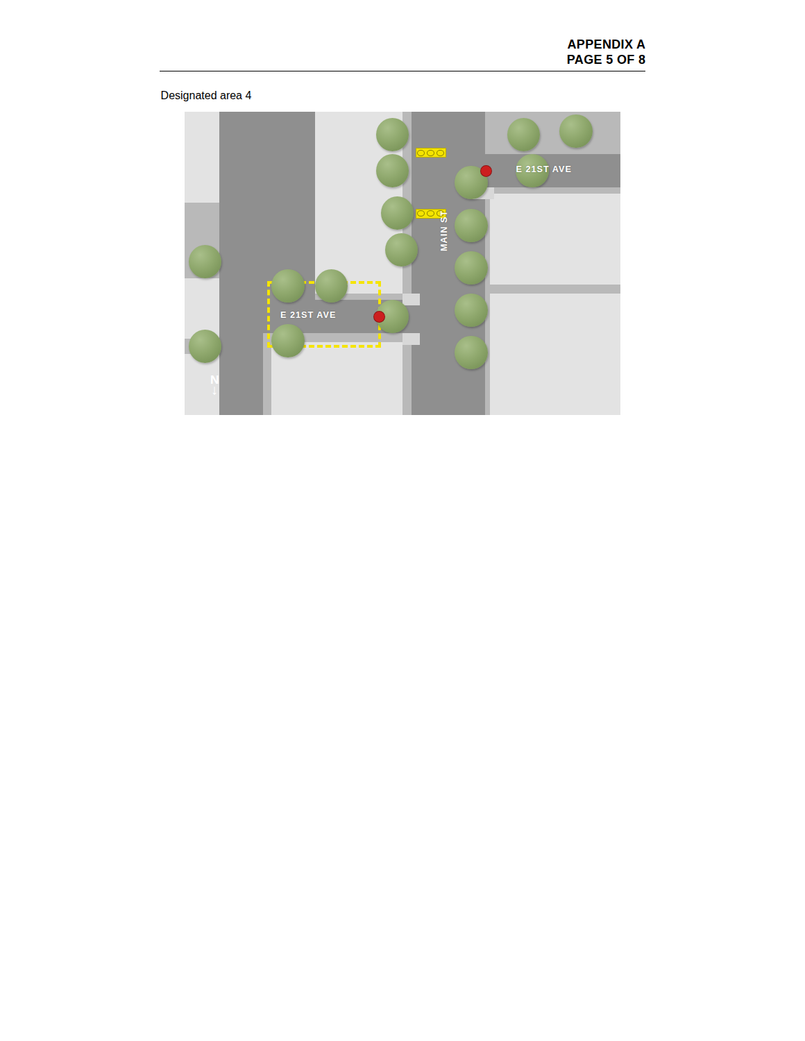APPENDIX A
PAGE 5 OF 8
Designated area 4
MAIN ST
E 21ST AVE
E 21ST AVE
↑N